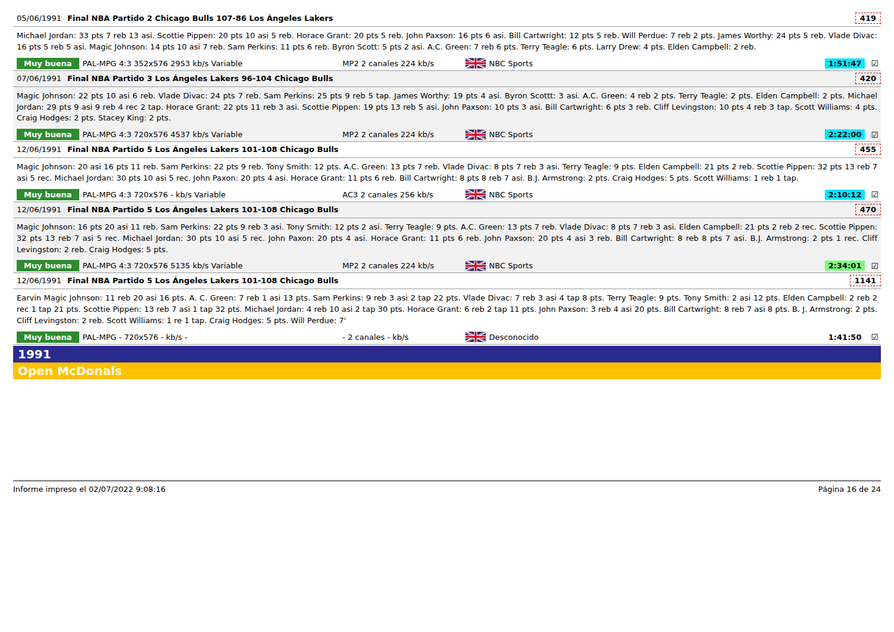05/06/1991 Final NBA Partido 2 Chicago Bulls 107-86 Los Ángeles Lakers 419
Michael Jordan: 33 pts 7 reb 13 asi. Scottie Pippen: 20 pts 10 asi 5 reb. Horace Grant: 20 pts 5 reb. John Paxson: 16 pts 6 asi. Bill Cartwright: 12 pts 5 reb. Will Perdue: 7 reb 2 pts. James Worthy: 24 pts 5 reb. Vlade Divac: 16 pts 5 reb 5 asi. Magic Johnson: 14 pts 10 asi 7 reb. Sam Perkins: 11 pts 6 reb. Byron Scott: 5 pts 2 asi. A.C. Green: 7 reb 6 pts. Terry Teagle: 6 pts. Larry Drew: 4 pts. Elden Campbell: 2 reb.
Muy buena PAL-MPG 4:3 352x576 2953 kb/s Variable MP2 2 canales 224 kb/s NBC Sports 1:51:47 ☑
07/06/1991 Final NBA Partido 3 Los Ángeles Lakers 96-104 Chicago Bulls 420
Magic Johnson: 22 pts 10 asi 6 reb. Vlade Divac: 24 pts 7 reb. Sam Perkins: 25 pts 9 reb 5 tap. James Worthy: 19 pts 4 asi. Byron Scottt: 3 asi. A.C. Green: 4 reb 2 pts. Terry Teagle: 2 pts. Elden Campbell: 2 pts. Michael Jordan: 29 pts 9 asi 9 reb 4 rec 2 tap. Horace Grant: 22 pts 11 reb 3 asi. Scottie Pippen: 19 pts 13 reb 5 asi. John Paxson: 10 pts 3 asi. Bill Cartwright: 6 pts 3 reb. Cliff Levingston: 10 pts 4 reb 3 tap. Scott Williams: 4 pts. Craig Hodges: 2 pts. Stacey King: 2 pts.
Muy buena PAL-MPG 4:3 720x576 4537 kb/s Variable MP2 2 canales 224 kb/s NBC Sports 2:22:00 ☑
12/06/1991 Final NBA Partido 5 Los Ángeles Lakers 101-108 Chicago Bulls 455
Magic Johnson: 20 asi 16 pts 11 reb. Sam Perkins: 22 pts 9 reb. Tony Smith: 12 pts. A.C. Green: 13 pts 7 reb. Vlade Divac: 8 pts 7 reb 3 asi. Terry Teagle: 9 pts. Elden Campbell: 21 pts 2 reb. Scottie Pippen: 32 pts 13 reb 7 asi 5 rec. Michael Jordan: 30 pts 10 asi 5 rec. John Paxon: 20 pts 4 asi. Horace Grant: 11 pts 6 reb. Bill Cartwright: 8 pts 8 reb 7 asi. B.J. Armstrong: 2 pts. Craig Hodges: 5 pts. Scott Williams: 1 reb 1 tap.
Muy buena PAL-MPG 4:3 720x576 - kb/s Variable AC3 2 canales 256 kb/s NBC Sports 2:10:12 ☑
12/06/1991 Final NBA Partido 5 Los Ángeles Lakers 101-108 Chicago Bulls 470
Magic Johnson: 16 pts 20 asi 11 reb. Sam Perkins: 22 pts 9 reb 3 asi. Tony Smith: 12 pts 2 asi. Terry Teagle: 9 pts. A.C. Green: 13 pts 7 reb. Vlade Divac: 8 pts 7 reb 3 asi. Elden Campbell: 21 pts 2 reb 2 rec. Scottie Pippen: 32 pts 13 reb 7 asi 5 rec. Michael Jordan: 30 pts 10 asi 5 rec. John Paxon: 20 pts 4 asi. Horace Grant: 11 pts 6 reb. John Paxson: 20 pts 4 asi 3 reb. Bill Cartwright: 8 reb 8 pts 7 asi. B.J. Armstrong: 2 pts 1 rec. Cliff Levingston: 2 reb. Craig Hodges: 5 pts.
Muy buena PAL-MPG 4:3 720x576 5135 kb/s Variable MP2 2 canales 224 kb/s NBC Sports 2:34:01 ☑
12/06/1991 Final NBA Partido 5 Los Ángeles Lakers 101-108 Chicago Bulls 1141
Earvin Magic Johnson: 11 reb 20 asi 16 pts. A. C. Green: 7 reb 1 asi 13 pts. Sam Perkins: 9 reb 3 asi 2 tap 22 pts. Vlade Divac: 7 reb 3 asi 4 tap 8 pts. Terry Teagle: 9 pts. Tony Smith: 2 asi 12 pts. Elden Campbell: 2 reb 2 rec 1 tap 21 pts. Scottie Pippen: 13 reb 7 asi 1 tap 32 pts. Michael Jordan: 4 reb 10 asi 2 tap 30 pts. Horace Grant: 6 reb 2 tap 11 pts. John Paxson: 3 reb 4 asi 20 pts. Bill Cartwright: 8 reb 7 asi 8 pts. B. J. Armstrong: 2 pts. Cliff Levingston: 2 reb. Scott Williams: 1 re 1 tap. Craig Hodges: 5 pts. Will Perdue: 7'
Muy buena PAL-MPG - 720x576 - kb/s - - 2 canales - kb/s Desconocido 1:41:50 ☑
1991
Open McDonals
Informe impreso el 02/07/2022 9:08:16 Página 16 de 24